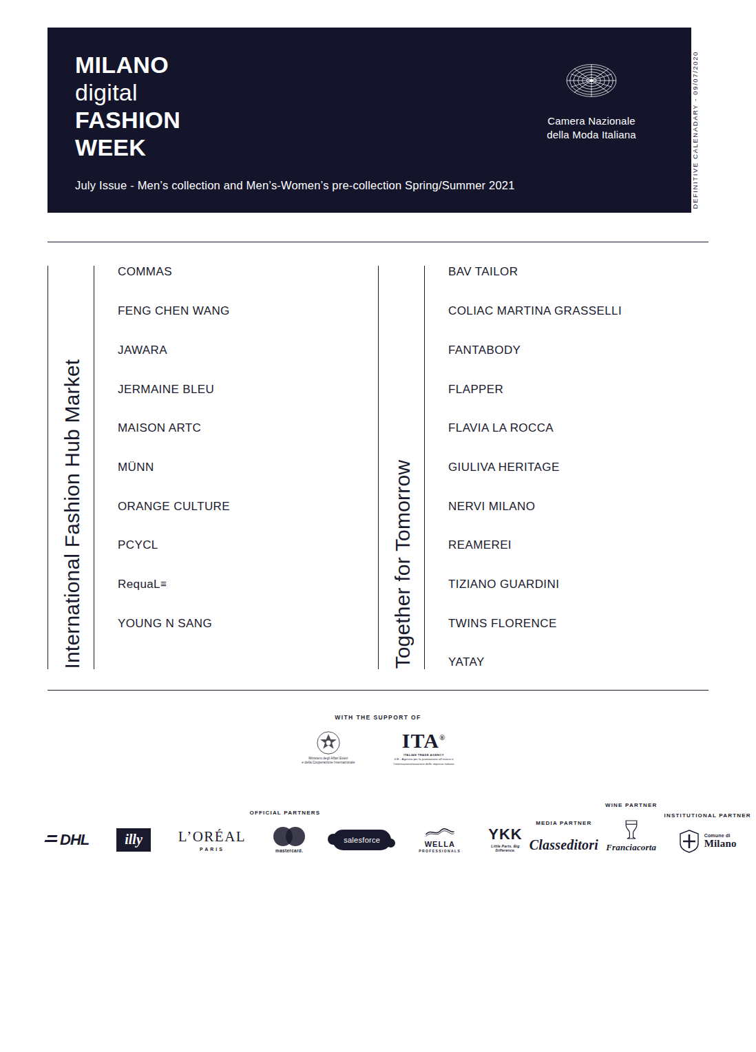MILANO
digital
FASHION
WEEK
July Issue - Men’s collection and Men’s-Women’s pre-collection Spring/Summer 2021
Camera Nazionale
della Moda Italiana
DEFINITIVE CALENADARY - 09/07/2020
International Fashion Hub Market
COMMAS
FENG CHEN WANG
JAWARA
JERMAINE BLEU
MAISON ARTC
MÜNN
ORANGE CULTURE
PCYCL
RequaL≡
YOUNG N SANG
Together for Tomorrow
BAV TAILOR
COLIAC MARTINA GRASSELLI
FANTABODY
FLAPPER
FLAVIA LA ROCCA
GIULIVA HERITAGE
NERVI MILANO
REAMEREI
TIZIANO GUARDINI
TWINS FLORENCE
YATAY
WITH THE SUPPORT OF
Ministero degli Affari Esteri
e della Cooperazione Internazionale
ITA®
ITALIAN TRADE AGENCY
ICE - Agenzia per la promozione all’estero e
l’internazionalizzazione delle imprese italiane
OFFICIAL PARTNERS
DHL
illy
L’ORÉAL
PARIS
mastercard.
salesforce
WELLA
PROFESSIONALS
YKK
Little Parts. Big Difference.
MEDIA PARTNER
Classeditori
WINE PARTNER
Franciacorta
INSTITUTIONAL PARTNER
Comune di
Milano